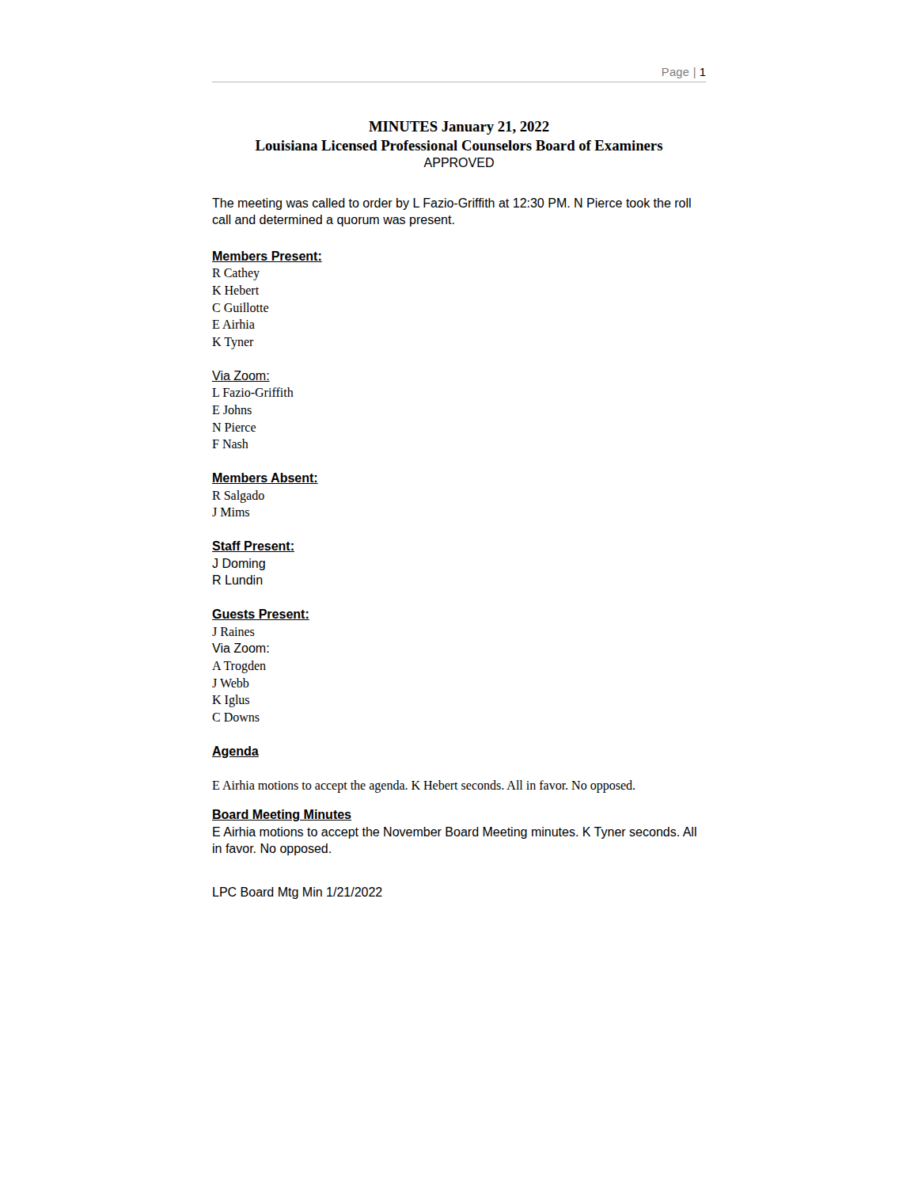Page | 1
MINUTES January 21, 2022
Louisiana Licensed Professional Counselors Board of Examiners
APPROVED
The meeting was called to order by L Fazio-Griffith at 12:30 PM. N Pierce took the roll call and determined a quorum was present.
Members Present:
R Cathey
K Hebert
C Guillotte
E Airhia
K Tyner
Via Zoom:
L Fazio-Griffith
E Johns
N Pierce
F Nash
Members Absent:
R Salgado
J Mims
Staff Present:
J Doming
R Lundin
Guests Present:
J Raines
Via Zoom:
A Trogden
J Webb
K Iglus
C Downs
Agenda
E Airhia motions to accept the agenda. K Hebert seconds. All in favor. No opposed.
Board Meeting Minutes
E Airhia motions to accept the November Board Meeting minutes. K Tyner seconds. All in favor. No opposed.
LPC Board Mtg Min 1/21/2022